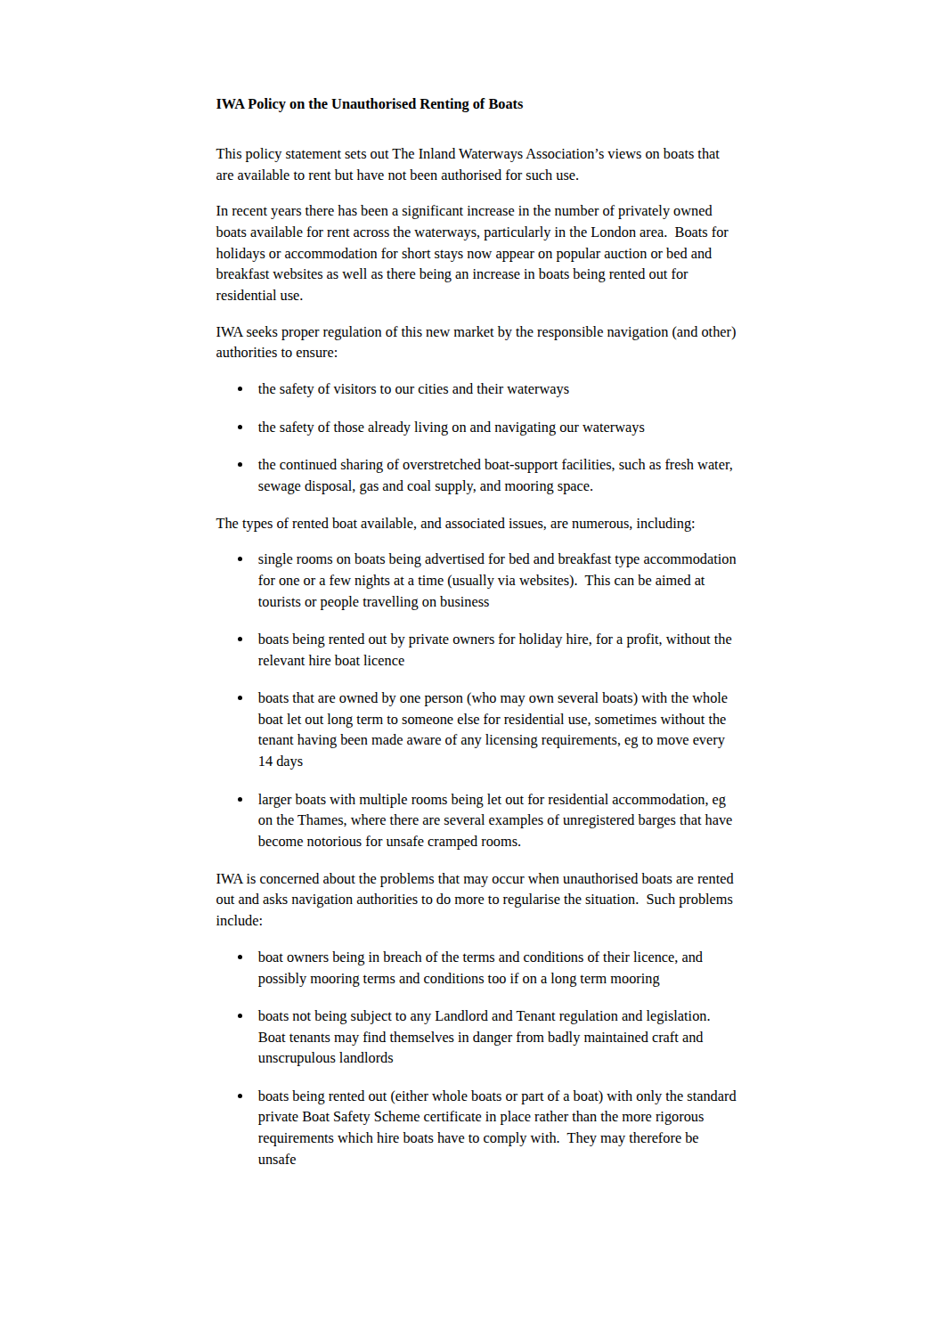IWA Policy on the Unauthorised Renting of Boats
This policy statement sets out The Inland Waterways Association’s views on boats that are available to rent but have not been authorised for such use.
In recent years there has been a significant increase in the number of privately owned boats available for rent across the waterways, particularly in the London area. Boats for holidays or accommodation for short stays now appear on popular auction or bed and breakfast websites as well as there being an increase in boats being rented out for residential use.
IWA seeks proper regulation of this new market by the responsible navigation (and other) authorities to ensure:
the safety of visitors to our cities and their waterways
the safety of those already living on and navigating our waterways
the continued sharing of overstretched boat-support facilities, such as fresh water, sewage disposal, gas and coal supply, and mooring space.
The types of rented boat available, and associated issues, are numerous, including:
single rooms on boats being advertised for bed and breakfast type accommodation for one or a few nights at a time (usually via websites). This can be aimed at tourists or people travelling on business
boats being rented out by private owners for holiday hire, for a profit, without the relevant hire boat licence
boats that are owned by one person (who may own several boats) with the whole boat let out long term to someone else for residential use, sometimes without the tenant having been made aware of any licensing requirements, eg to move every 14 days
larger boats with multiple rooms being let out for residential accommodation, eg on the Thames, where there are several examples of unregistered barges that have become notorious for unsafe cramped rooms.
IWA is concerned about the problems that may occur when unauthorised boats are rented out and asks navigation authorities to do more to regularise the situation. Such problems include:
boat owners being in breach of the terms and conditions of their licence, and possibly mooring terms and conditions too if on a long term mooring
boats not being subject to any Landlord and Tenant regulation and legislation. Boat tenants may find themselves in danger from badly maintained craft and unscrupulous landlords
boats being rented out (either whole boats or part of a boat) with only the standard private Boat Safety Scheme certificate in place rather than the more rigorous requirements which hire boats have to comply with. They may therefore be unsafe